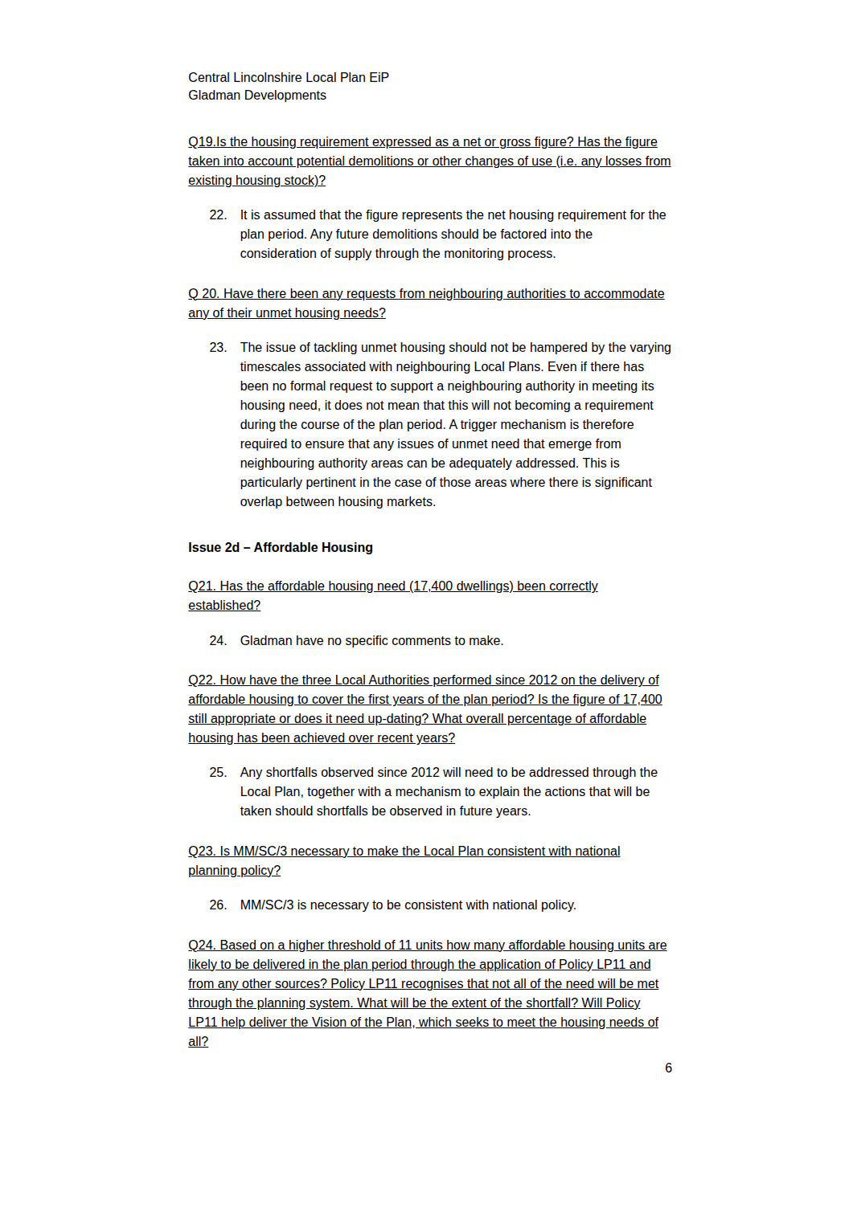Central Lincolnshire Local Plan EiP
Gladman Developments
Q19.Is the housing requirement expressed as a net or gross figure? Has the figure taken into account potential demolitions or other changes of use (i.e. any losses from existing housing stock)?
It is assumed that the figure represents the net housing requirement for the plan period. Any future demolitions should be factored into the consideration of supply through the monitoring process.
Q 20. Have there been any requests from neighbouring authorities to accommodate any of their unmet housing needs?
The issue of tackling unmet housing should not be hampered by the varying timescales associated with neighbouring Local Plans. Even if there has been no formal request to support a neighbouring authority in meeting its housing need, it does not mean that this will not becoming a requirement during the course of the plan period. A trigger mechanism is therefore required to ensure that any issues of unmet need that emerge from neighbouring authority areas can be adequately addressed. This is particularly pertinent in the case of those areas where there is significant overlap between housing markets.
Issue 2d – Affordable Housing
Q21. Has the affordable housing need (17,400 dwellings) been correctly established?
Gladman have no specific comments to make.
Q22. How have the three Local Authorities performed since 2012 on the delivery of affordable housing to cover the first years of the plan period? Is the figure of 17,400 still appropriate or does it need up-dating? What overall percentage of affordable housing has been achieved over recent years?
Any shortfalls observed since 2012 will need to be addressed through the Local Plan, together with a mechanism to explain the actions that will be taken should shortfalls be observed in future years.
Q23. Is MM/SC/3 necessary to make the Local Plan consistent with national planning policy?
MM/SC/3 is necessary to be consistent with national policy.
Q24. Based on a higher threshold of 11 units how many affordable housing units are likely to be delivered in the plan period through the application of Policy LP11 and from any other sources? Policy LP11 recognises that not all of the need will be met through the planning system. What will be the extent of the shortfall? Will Policy LP11 help deliver the Vision of the Plan, which seeks to meet the housing needs of all?
6